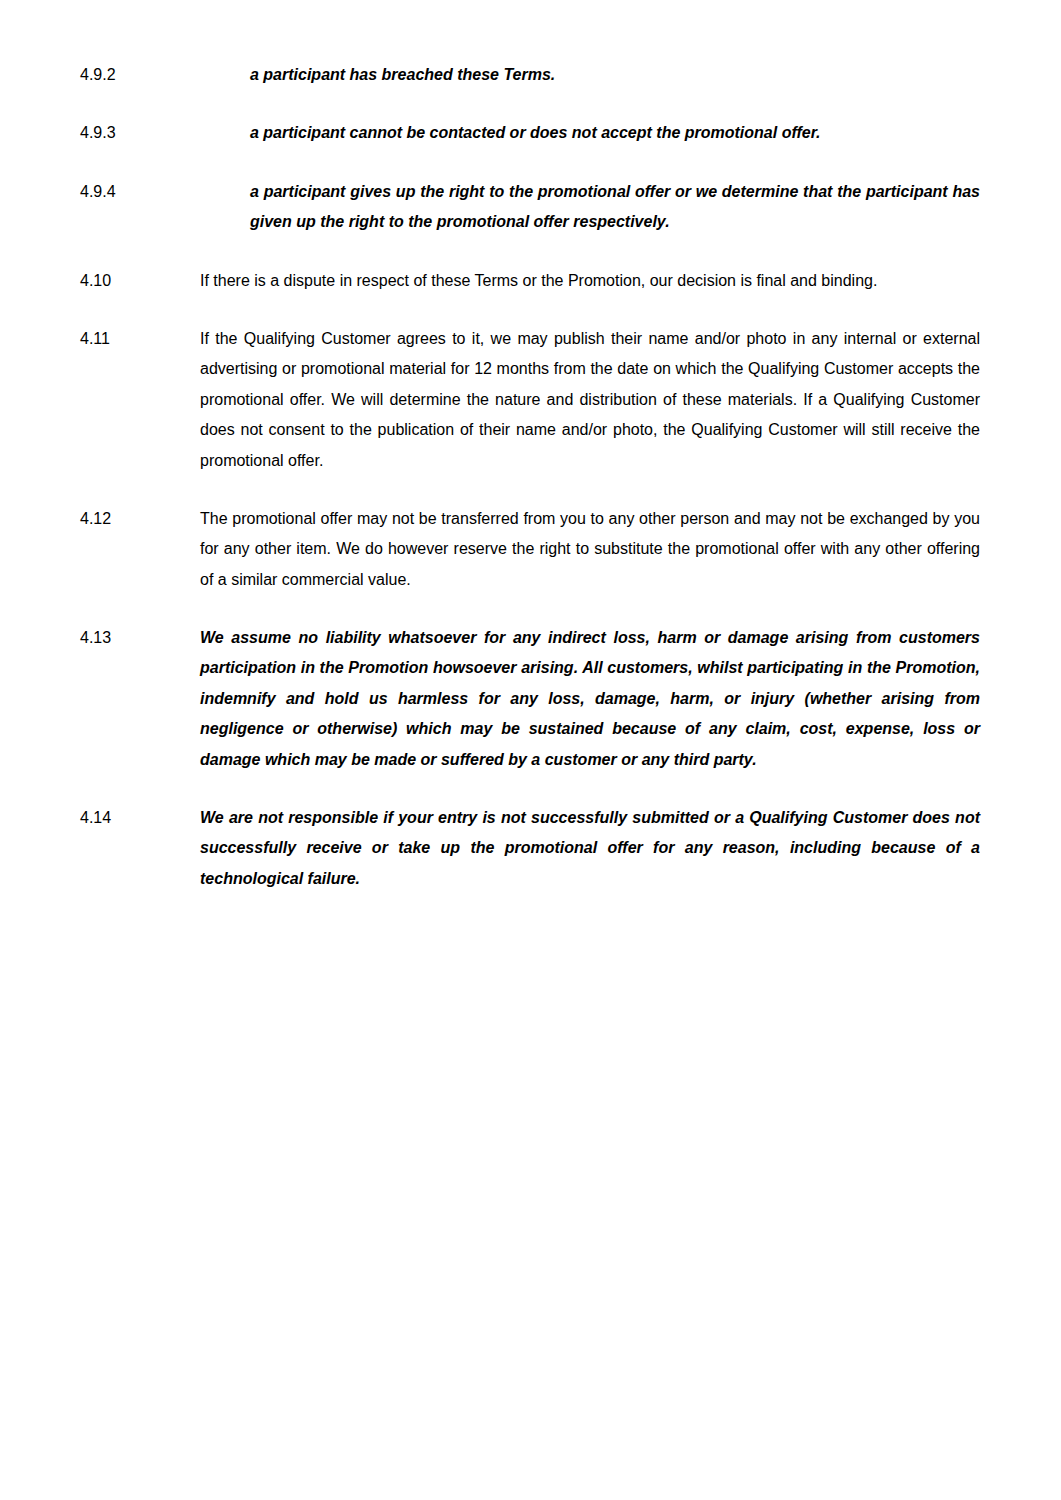4.9.2
a participant has breached these Terms.
4.9.3
a participant cannot be contacted or does not accept the promotional offer.
4.9.4
a participant gives up the right to the promotional offer or we determine that the participant has given up the right to the promotional offer respectively.
4.10
If there is a dispute in respect of these Terms or the Promotion, our decision is final and binding.
4.11
If the Qualifying Customer agrees to it, we may publish their name and/or photo in any internal or external advertising or promotional material for 12 months from the date on which the Qualifying Customer accepts the promotional offer. We will determine the nature and distribution of these materials. If a Qualifying Customer does not consent to the publication of their name and/or photo, the Qualifying Customer will still receive the promotional offer.
4.12
The promotional offer may not be transferred from you to any other person and may not be exchanged by you for any other item. We do however reserve the right to substitute the promotional offer with any other offering of a similar commercial value.
4.13
We assume no liability whatsoever for any indirect loss, harm or damage arising from customers participation in the Promotion howsoever arising. All customers, whilst participating in the Promotion, indemnify and hold us harmless for any loss, damage, harm, or injury (whether arising from negligence or otherwise) which may be sustained because of any claim, cost, expense, loss or damage which may be made or suffered by a customer or any third party.
4.14
We are not responsible if your entry is not successfully submitted or a Qualifying Customer does not successfully receive or take up the promotional offer for any reason, including because of a technological failure.